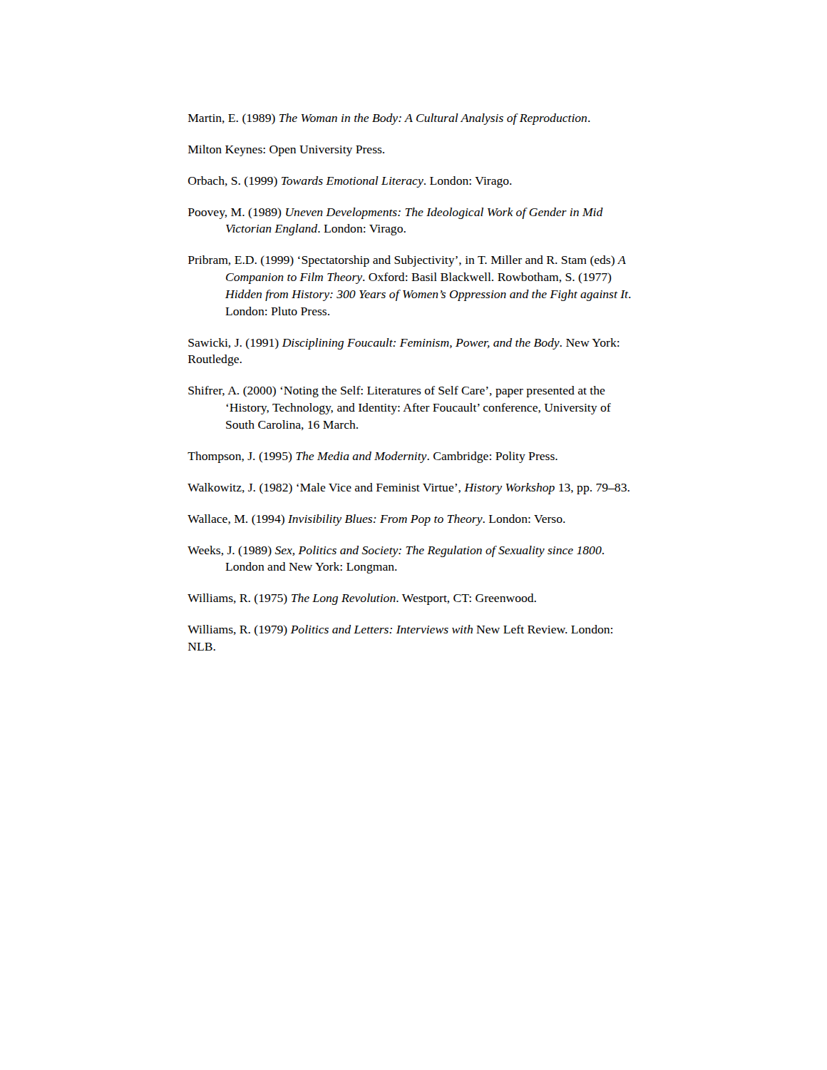Martin, E. (1989) The Woman in the Body: A Cultural Analysis of Reproduction.
Milton Keynes: Open University Press.
Orbach, S. (1999) Towards Emotional Literacy. London: Virago.
Poovey, M. (1989) Uneven Developments: The Ideological Work of Gender in Mid Victorian England. London: Virago.
Pribram, E.D. (1999) ‘Spectatorship and Subjectivity’, in T. Miller and R. Stam (eds) A Companion to Film Theory. Oxford: Basil Blackwell. Rowbotham, S. (1977) Hidden from History: 300 Years of Women’s Oppression and the Fight against It. London: Pluto Press.
Sawicki, J. (1991) Disciplining Foucault: Feminism, Power, and the Body. New York: Routledge.
Shifrer, A. (2000) ‘Noting the Self: Literatures of Self Care’, paper presented at the ‘History, Technology, and Identity: After Foucault’ conference, University of South Carolina, 16 March.
Thompson, J. (1995) The Media and Modernity. Cambridge: Polity Press.
Walkowitz, J. (1982) ‘Male Vice and Feminist Virtue’, History Workshop 13, pp. 79–83.
Wallace, M. (1994) Invisibility Blues: From Pop to Theory. London: Verso.
Weeks, J. (1989) Sex, Politics and Society: The Regulation of Sexuality since 1800. London and New York: Longman.
Williams, R. (1975) The Long Revolution. Westport, CT: Greenwood.
Williams, R. (1979) Politics and Letters: Interviews with New Left Review. London: NLB.